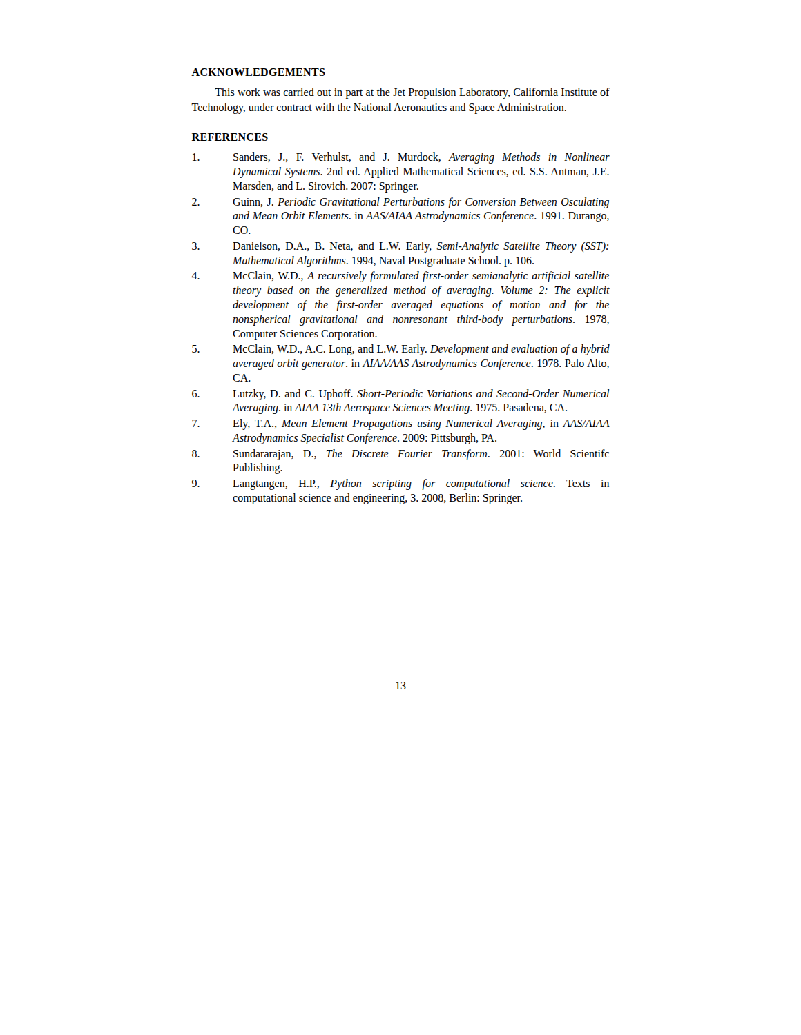ACKNOWLEDGEMENTS
This work was carried out in part at the Jet Propulsion Laboratory, California Institute of Technology, under contract with the National Aeronautics and Space Administration.
REFERENCES
1. Sanders, J., F. Verhulst, and J. Murdock, Averaging Methods in Nonlinear Dynamical Systems. 2nd ed. Applied Mathematical Sciences, ed. S.S. Antman, J.E. Marsden, and L. Sirovich. 2007: Springer.
2. Guinn, J. Periodic Gravitational Perturbations for Conversion Between Osculating and Mean Orbit Elements. in AAS/AIAA Astrodynamics Conference. 1991. Durango, CO.
3. Danielson, D.A., B. Neta, and L.W. Early, Semi-Analytic Satellite Theory (SST): Mathematical Algorithms. 1994, Naval Postgraduate School. p. 106.
4. McClain, W.D., A recursively formulated first-order semianalytic artificial satellite theory based on the generalized method of averaging. Volume 2: The explicit development of the first-order averaged equations of motion and for the nonspherical gravitational and nonresonant third-body perturbations. 1978, Computer Sciences Corporation.
5. McClain, W.D., A.C. Long, and L.W. Early. Development and evaluation of a hybrid averaged orbit generator. in AIAA/AAS Astrodynamics Conference. 1978. Palo Alto, CA.
6. Lutzky, D. and C. Uphoff. Short-Periodic Variations and Second-Order Numerical Averaging. in AIAA 13th Aerospace Sciences Meeting. 1975. Pasadena, CA.
7. Ely, T.A., Mean Element Propagations using Numerical Averaging, in AAS/AIAA Astrodynamics Specialist Conference. 2009: Pittsburgh, PA.
8. Sundararajan, D., The Discrete Fourier Transform. 2001: World Scientifc Publishing.
9. Langtangen, H.P., Python scripting for computational science. Texts in computational science and engineering, 3. 2008, Berlin: Springer.
13